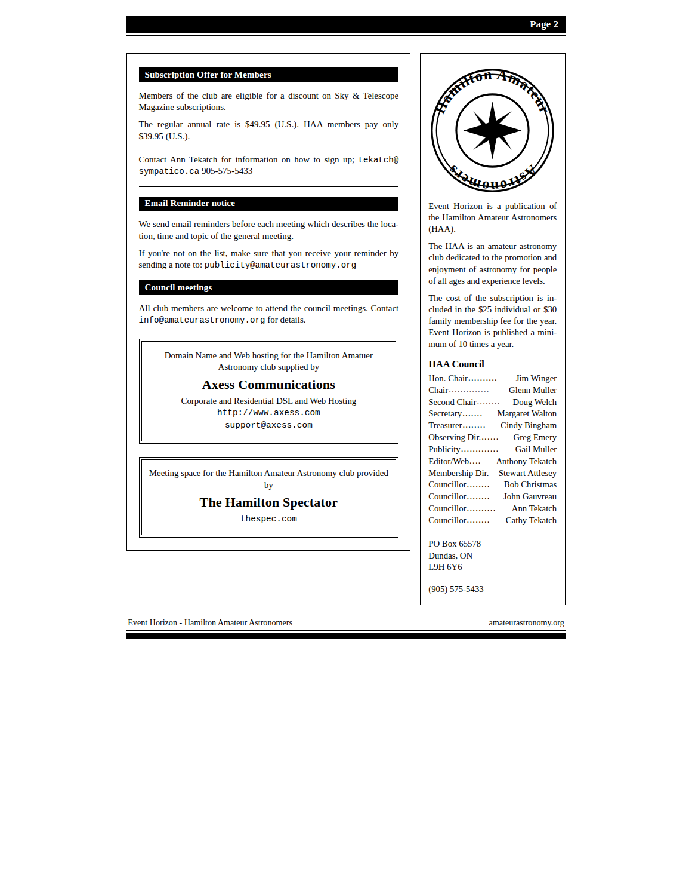Page 2
Subscription Offer for Members
Members of the club are eligible for a discount on Sky & Telescope Magazine subscriptions.
The regular annual rate is $49.95 (U.S.). HAA members pay only $39.95 (U.S.).
Contact Ann Tekatch for information on how to sign up; tekatch@ sympatico.ca 905-575-5433
Email Reminder notice
We send email reminders before each meeting which describes the location, time and topic of the general meeting.
If you're not on the list, make sure that you receive your reminder by sending a note to: publicity@amateurastronomy.org
Council meetings
All club members are welcome to attend the council meetings. Contact info@amateurastronomy.org for details.
Domain Name and Web hosting for the Hamilton Amatuer
Astronomy club supplied by Axess Communications Corporate and Residential DSL and Web Hosting
http://www.axess.com
support@axess.com
Meeting space for the Hamilton Amateur Astronomy club provided
by The Hamilton Spectator
thespec.com
Hamilton Amateur Astronomers
Event Horizon is a publication of the Hamilton Amateur Astronomers (HAA).
The HAA is an amateur astronomy club dedicated to the promotion and enjoyment of astronomy for people of all ages and experience levels.
The cost of the subscription is included in the $25 individual or $30 family membership fee for the year. Event Horizon is published a minimum of 10 times a year.
HAA Council
Hon. Chair.......... Jim Winger
Chair.............. Glenn Muller
Second Chair........ Doug Welch
Secretary....... Margaret Walton
Treasurer........ Cindy Bingham
Observing Dir....... Greg Emery
Publicity............. Gail Muller
Editor/Web.... Anthony Tekatch
Membership Dir. Stewart Attlesey
Councillor........ Bob Christmas
Councillor........ John Gauvreau
Councillor.......... Ann Tekatch
Councillor........ Cathy Tekatch
PO Box 65578
Dundas, ON
L9H 6Y6
(905) 575-5433
Event Horizon - Hamilton Amateur Astronomers amateurastronomy.org